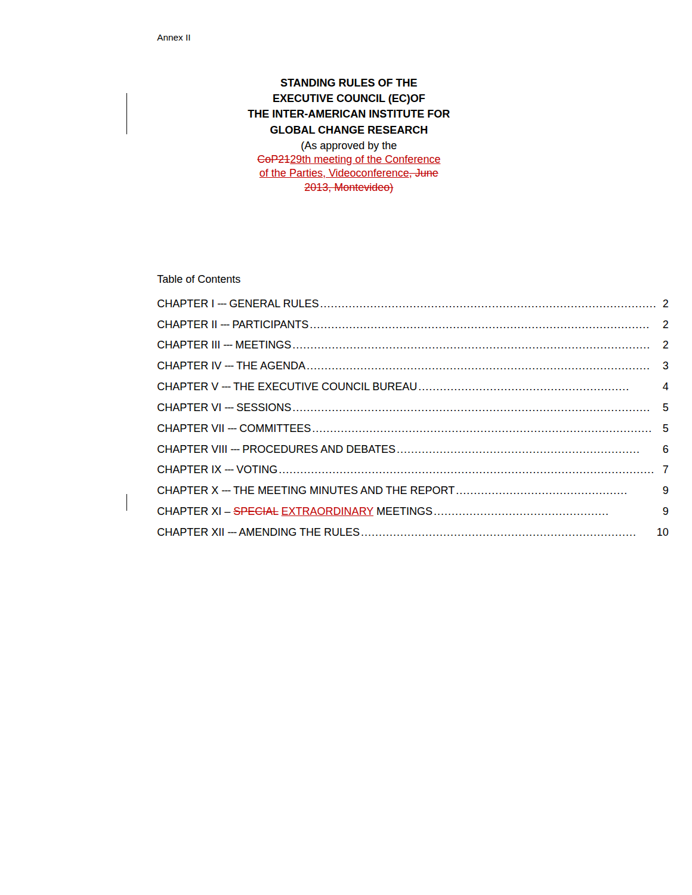Annex II
STANDING RULES OF THE EXECUTIVE COUNCIL (EC)OF THE INTER-AMERICAN INSTITUTE FOR GLOBAL CHANGE RESEARCH
(As approved by the CoP2129th meeting of the Conference of the Parties, Videoconference, June 2013, Montevideo)
Table of Contents
| CHAPTER I --- GENERAL RULES .............................................................................................. | 2 |
| CHAPTER II --- PARTICIPANTS ............................................................................................... | 2 |
| CHAPTER III --- MEETINGS .................................................................................................... | 2 |
| CHAPTER IV --- THE AGENDA ................................................................................................ | 3 |
| CHAPTER V --- THE EXECUTIVE COUNCIL BUREAU ........................................................... | 4 |
| CHAPTER VI --- SESSIONS .................................................................................................... | 5 |
| CHAPTER VII --- COMMITTEES ............................................................................................... | 5 |
| CHAPTER VIII --- PROCEDURES AND DEBATES .................................................................... | 6 |
| CHAPTER IX --- VOTING ......................................................................................................... | 7 |
| CHAPTER X --- THE MEETING MINUTES AND THE REPORT ................................................ | 9 |
| CHAPTER XI – SPECIAL EXTRAORDINARY MEETINGS ................................................. | 9 |
| CHAPTER XII --- AMENDING THE RULES ............................................................................. | 10 |